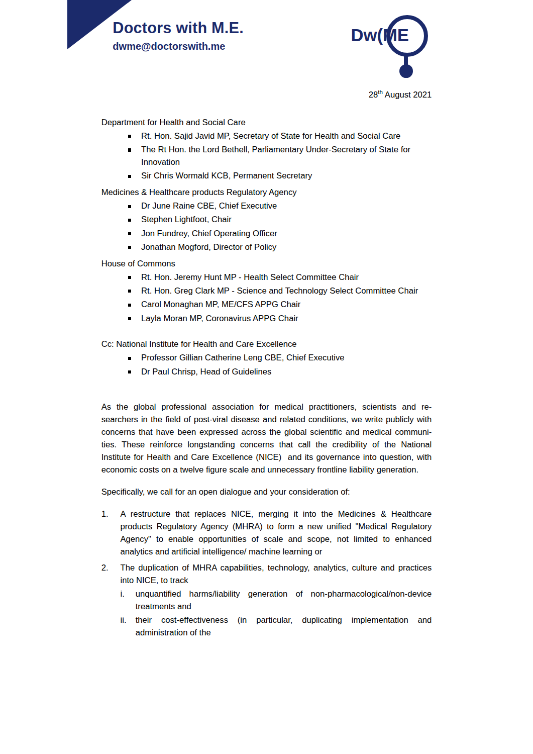Doctors with M.E.
dwme@doctorswith.me
Dw(ME
28th August 2021
Department for Health and Social Care
Rt. Hon. Sajid Javid MP, Secretary of State for Health and Social Care
The Rt Hon. the Lord Bethell, Parliamentary Under-Secretary of State for Innovation
Sir Chris Wormald KCB, Permanent Secretary
Medicines & Healthcare products Regulatory Agency
Dr June Raine CBE, Chief Executive
Stephen Lightfoot, Chair
Jon Fundrey, Chief Operating Officer
Jonathan Mogford, Director of Policy
House of Commons
Rt. Hon. Jeremy Hunt MP - Health Select Committee Chair
Rt. Hon. Greg Clark MP - Science and Technology Select Committee Chair
Carol Monaghan MP, ME/CFS APPG Chair
Layla Moran MP, Coronavirus APPG Chair
Cc: National Institute for Health and Care Excellence
Professor Gillian Catherine Leng CBE, Chief Executive
Dr Paul Chrisp, Head of Guidelines
As the global professional association for medical practitioners, scientists and researchers in the field of post-viral disease and related conditions, we write publicly with concerns that have been expressed across the global scientific and medical communities. These reinforce longstanding concerns that call the credibility of the National Institute for Health and Care Excellence (NICE) and its governance into question, with economic costs on a twelve figure scale and unnecessary frontline liability generation.
Specifically, we call for an open dialogue and your consideration of:
A restructure that replaces NICE, merging it into the Medicines & Healthcare products Regulatory Agency (MHRA) to form a new unified "Medical Regulatory Agency" to enable opportunities of scale and scope, not limited to enhanced analytics and artificial intelligence/ machine learning or
The duplication of MHRA capabilities, technology, analytics, culture and practices into NICE, to track
unquantified harms/liability generation of non-pharmacological/non-device treatments and
their cost-effectiveness (in particular, duplicating implementation and administration of the